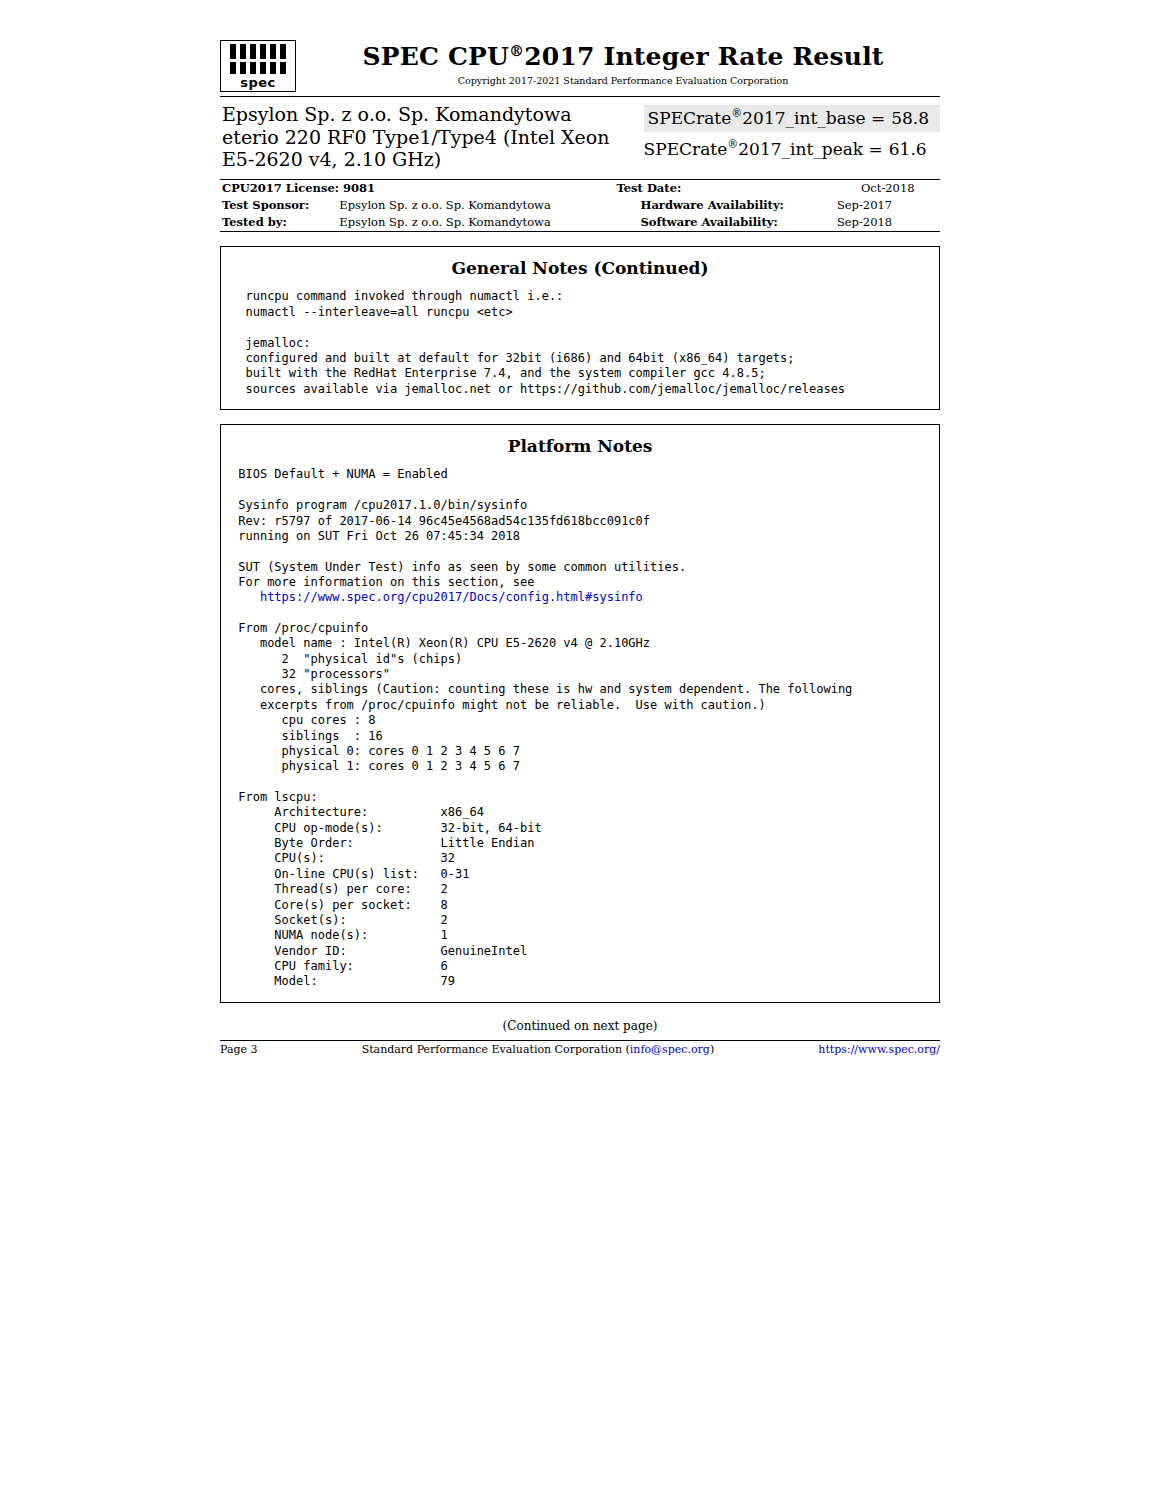spec
SPEC CPU®2017 Integer Rate Result
Copyright 2017-2021 Standard Performance Evaluation Corporation
Epsylon Sp. z o.o. Sp. Komandytowa eterio 220 RF0 Type1/Type4 (Intel Xeon E5-2620 v4, 2.10 GHz)
SPECrate®2017_int_base = 58.8
SPECrate®2017_int_peak = 61.6
| CPU2017 License: 9081 | Test Date: | Oct-2018 |
| Test Sponsor: | Epsylon Sp. z o.o. Sp. Komandytowa | Hardware Availability: | Sep-2017 |
| Tested by: | Epsylon Sp. z o.o. Sp. Komandytowa | Software Availability: | Sep-2018 |
General Notes (Continued)
  runcpu command invoked through numactl i.e.:
  numactl --interleave=all runcpu <etc>

  jemalloc:
  configured and built at default for 32bit (i686) and 64bit (x86_64) targets;
  built with the RedHat Enterprise 7.4, and the system compiler gcc 4.8.5;
  sources available via jemalloc.net or https://github.com/jemalloc/jemalloc/releases
Platform Notes
 BIOS Default + NUMA = Enabled

 Sysinfo program /cpu2017.1.0/bin/sysinfo
 Rev: r5797 of 2017-06-14 96c45e4568ad54c135fd618bcc091c0f
 running on SUT Fri Oct 26 07:45:34 2018

 SUT (System Under Test) info as seen by some common utilities.
 For more information on this section, see
    https://www.spec.org/cpu2017/Docs/config.html#sysinfo

 From /proc/cpuinfo
    model name : Intel(R) Xeon(R) CPU E5-2620 v4 @ 2.10GHz
       2  "physical id"s (chips)
       32 "processors"
    cores, siblings (Caution: counting these is hw and system dependent. The following
    excerpts from /proc/cpuinfo might not be reliable.  Use with caution.)
       cpu cores : 8
       siblings  : 16
       physical 0: cores 0 1 2 3 4 5 6 7
       physical 1: cores 0 1 2 3 4 5 6 7

 From lscpu:
      Architecture:          x86_64
      CPU op-mode(s):        32-bit, 64-bit
      Byte Order:            Little Endian
      CPU(s):                32
      On-line CPU(s) list:   0-31
      Thread(s) per core:    2
      Core(s) per socket:    8
      Socket(s):             2
      NUMA node(s):          1
      Vendor ID:             GenuineIntel
      CPU family:            6
      Model:                 79
(Continued on next page)
Page 3
Standard Performance Evaluation Corporation (info@spec.org)
https://www.spec.org/